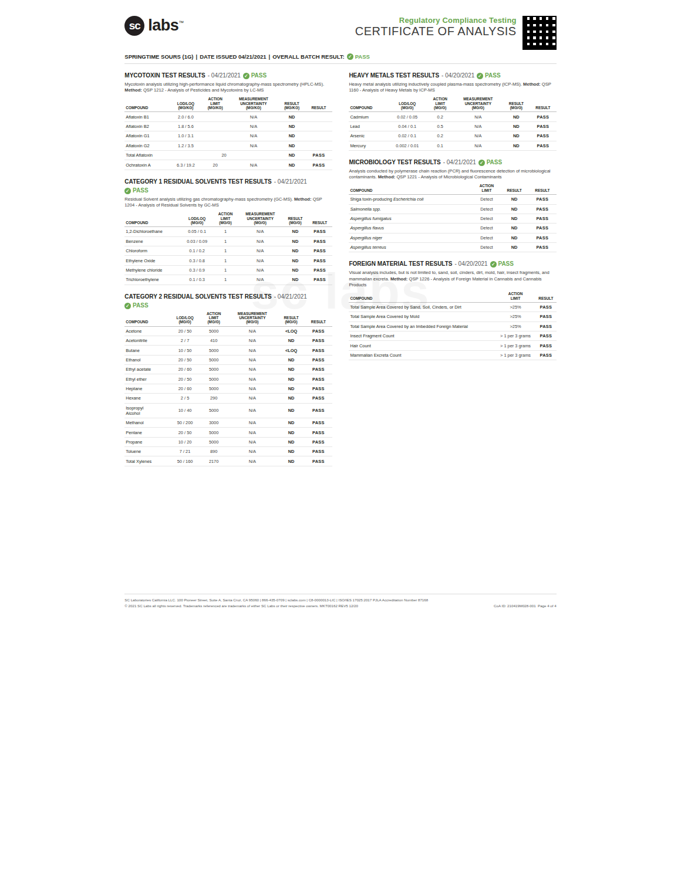sc
labs™
Regulatory Compliance Testing
CERTIFICATE OF ANALYSIS
SPRINGTIME SOURS (1G) | DATE ISSUED 04/21/2021 | OVERALL BATCH RESULT: ✓ PASS
sc labs
MYCOTOXIN TEST RESULTS - 04/21/2021 ✓ PASS
Mycotoxin analysis utilizing high-performance liquid chromatography-mass spectrometry (HPLC-MS). Method: QSP 1212 - Analysis of Pesticides and Mycotoxins by LC-MS
| COMPOUND | LOD/LOQ (µg/kg) | ACTION LIMIT (µg/kg) | MEASUREMENT UNCERTAINTY (µg/kg) | RESULT (µg/kg) | RESULT |
| --- | --- | --- | --- | --- | --- |
| Aflatoxin B1 | 2.0 / 6.0 | | N/A | ND | |
| Aflatoxin B2 | 1.8 / 5.6 | | N/A | ND | |
| Aflatoxin G1 | 1.0 / 3.1 | | N/A | ND | |
| Aflatoxin G2 | 1.2 / 3.5 | | N/A | ND | |
| Total Aflatoxin | 20 | ND | PASS |
| Ochratoxin A | 6.3 / 19.2 | 20 | N/A | ND | PASS |
CATEGORY 1 RESIDUAL SOLVENTS TEST RESULTS - 04/21/2021 ✓ PASS
Residual Solvent analysis utilizing gas chromatography-mass spectrometry (GC-MS). Method: QSP 1204 - Analysis of Residual Solvents by GC-MS
| COMPOUND | LOD/LOQ (µg/g) | ACTION LIMIT (µg/g) | MEASUREMENT UNCERTAINTY (µg/g) | RESULT (µg/g) | RESULT |
| --- | --- | --- | --- | --- | --- |
| 1,2-Dichloroethane | 0.05 / 0.1 | 1 | N/A | ND | PASS |
| Benzene | 0.03 / 0.09 | 1 | N/A | ND | PASS |
| Chloroform | 0.1 / 0.2 | 1 | N/A | ND | PASS |
| Ethylene Oxide | 0.3 / 0.8 | 1 | N/A | ND | PASS |
| Methylene chloride | 0.3 / 0.9 | 1 | N/A | ND | PASS |
| Trichloroethylene | 0.1 / 0.3 | 1 | N/A | ND | PASS |
CATEGORY 2 RESIDUAL SOLVENTS TEST RESULTS - 04/21/2021 ✓ PASS
| COMPOUND | LOD/LOQ (µg/g) | ACTION LIMIT (µg/g) | MEASUREMENT UNCERTAINTY (µg/g) | RESULT (µg/g) | RESULT |
| --- | --- | --- | --- | --- | --- |
| Acetone | 20 / 50 | 5000 | N/A | <LOQ | PASS |
| Acetonitrile | 2 / 7 | 410 | N/A | ND | PASS |
| Butane | 10 / 50 | 5000 | N/A | <LOQ | PASS |
| Ethanol | 20 / 50 | 5000 | N/A | ND | PASS |
| Ethyl acetate | 20 / 60 | 5000 | N/A | ND | PASS |
| Ethyl ether | 20 / 50 | 5000 | N/A | ND | PASS |
| Heptane | 20 / 60 | 5000 | N/A | ND | PASS |
| Hexane | 2 / 5 | 290 | N/A | ND | PASS |
| Isopropyl Alcohol | 10 / 40 | 5000 | N/A | ND | PASS |
| Methanol | 50 / 200 | 3000 | N/A | ND | PASS |
| Pentane | 20 / 50 | 5000 | N/A | ND | PASS |
| Propane | 10 / 20 | 5000 | N/A | ND | PASS |
| Toluene | 7 / 21 | 890 | N/A | ND | PASS |
| Total Xylenes | 50 / 160 | 2170 | N/A | ND | PASS |
HEAVY METALS TEST RESULTS - 04/20/2021 ✓ PASS
Heavy metal analysis utilizing inductively coupled plasma-mass spectrometry (ICP-MS). Method: QSP 1160 - Analysis of Heavy Metals by ICP-MS
| COMPOUND | LOD/LOQ (µg/g) | ACTION LIMIT (µg/g) | MEASUREMENT UNCERTAINTY (µg/g) | RESULT (µg/g) | RESULT |
| --- | --- | --- | --- | --- | --- |
| Cadmium | 0.02 / 0.05 | 0.2 | N/A | ND | PASS |
| Lead | 0.04 / 0.1 | 0.5 | N/A | ND | PASS |
| Arsenic | 0.02 / 0.1 | 0.2 | N/A | ND | PASS |
| Mercury | 0.002 / 0.01 | 0.1 | N/A | ND | PASS |
MICROBIOLOGY TEST RESULTS - 04/21/2021 ✓ PASS
Analysis conducted by polymerase chain reaction (PCR) and fluorescence detection of microbiological contaminants. Method: QSP 1221 - Analysis of Microbiological Contaminants
| COMPOUND | ACTION LIMIT | RESULT | RESULT |
| --- | --- | --- | --- |
| Shiga toxin-producing Escherichia coli | Detect | ND | PASS |
| Salmonella spp. | Detect | ND | PASS |
| Aspergillus fumigatus | Detect | ND | PASS |
| Aspergillus flavus | Detect | ND | PASS |
| Aspergillus niger | Detect | ND | PASS |
| Aspergillus terreus | Detect | ND | PASS |
FOREIGN MATERIAL TEST RESULTS - 04/20/2021 ✓ PASS
Visual analysis includes, but is not limited to, sand, soil, cinders, dirt, mold, hair, insect fragments, and mammalian excreta. Method: QSP 1226 - Analysis of Foreign Material in Cannabis and Cannabis Products
| COMPOUND | ACTION LIMIT | RESULT |
| --- | --- | --- |
| Total Sample Area Covered by Sand, Soil, Cinders, or Dirt | >25% | PASS |
| Total Sample Area Covered by Mold | >25% | PASS |
| Total Sample Area Covered by an Imbedded Foreign Material | >25% | PASS |
| Insect Fragment Count | > 1 per 3 grams | PASS |
| Hair Count | > 1 per 3 grams | PASS |
| Mammalian Excreta Count | > 1 per 3 grams | PASS |
SC Laboratories California LLC. 100 Pioneer Street, Suite A, Santa Cruz, CA 95060 | 866-435-0709 | sclabs.com | C8-0000013-LIC | ISO/IES 17025:2017 PJLA Accreditation Number 87168
© 2021 SC Labs all rights reserved. Trademarks referenced are trademarks of either SC Labs or their respective owners. MKT00162 REV5 12/20
CoA ID: 210419M028-001 Page 4 of 4